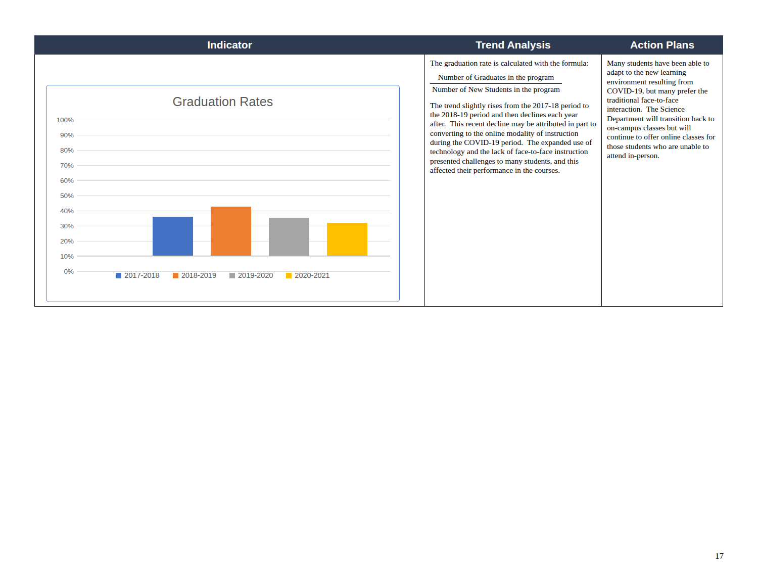| Indicator | Trend Analysis | Action Plans |
| --- | --- | --- |
| Graduation Rates 100% 90% 80% 70% 60% 50% 40% 30% 20% 10% 0% 2017-2018 2018-2019 2019-2020 2020-2021 | The graduation rate is calculated with the formula: Number of Graduates in the program Number of New Students in the program The trend slightly rises from the 2017-18 period to the 2018-19 period and then declines each year after. This recent decline may be attributed in part to converting to the online modality of instruction during the COVID-19 period. The expanded use of technology and the lack of face-to-face instruction presented challenges to many students, and this affected their performance in the courses. | Many students have been able to adapt to the new learning environment resulting from COVID-19, but many prefer the traditional face-to-face interaction. The Science Department will transition back to on-campus classes but will continue to offer online classes for those students who are unable to attend in-person. |
17